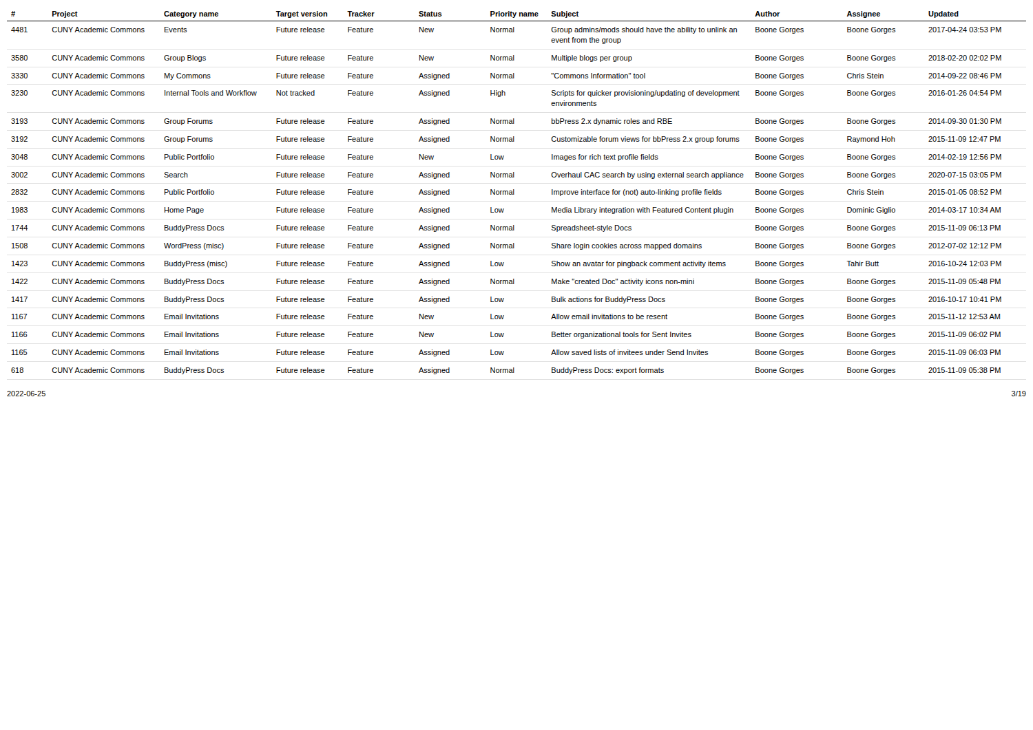| # | Project | Category name | Target version | Tracker | Status | Priority name | Subject | Author | Assignee | Updated |
| --- | --- | --- | --- | --- | --- | --- | --- | --- | --- | --- |
| 4481 | CUNY Academic Commons | Events | Future release | Feature | New | Normal | Group admins/mods should have the ability to unlink an event from the group | Boone Gorges | Boone Gorges | 2017-04-24 03:53 PM |
| 3580 | CUNY Academic Commons | Group Blogs | Future release | Feature | New | Normal | Multiple blogs per group | Boone Gorges | Boone Gorges | 2018-02-20 02:02 PM |
| 3330 | CUNY Academic Commons | My Commons | Future release | Feature | Assigned | Normal | "Commons Information" tool | Boone Gorges | Chris Stein | 2014-09-22 08:46 PM |
| 3230 | CUNY Academic Commons | Internal Tools and Workflow | Not tracked | Feature | Assigned | High | Scripts for quicker provisioning/updating of development environments | Boone Gorges | Boone Gorges | 2016-01-26 04:54 PM |
| 3193 | CUNY Academic Commons | Group Forums | Future release | Feature | Assigned | Normal | bbPress 2.x dynamic roles and RBE | Boone Gorges | Boone Gorges | 2014-09-30 01:30 PM |
| 3192 | CUNY Academic Commons | Group Forums | Future release | Feature | Assigned | Normal | Customizable forum views for bbPress 2.x group forums | Boone Gorges | Raymond Hoh | 2015-11-09 12:47 PM |
| 3048 | CUNY Academic Commons | Public Portfolio | Future release | Feature | New | Low | Images for rich text profile fields | Boone Gorges | Boone Gorges | 2014-02-19 12:56 PM |
| 3002 | CUNY Academic Commons | Search | Future release | Feature | Assigned | Normal | Overhaul CAC search by using external search appliance | Boone Gorges | Boone Gorges | 2020-07-15 03:05 PM |
| 2832 | CUNY Academic Commons | Public Portfolio | Future release | Feature | Assigned | Normal | Improve interface for (not) auto-linking profile fields | Boone Gorges | Chris Stein | 2015-01-05 08:52 PM |
| 1983 | CUNY Academic Commons | Home Page | Future release | Feature | Assigned | Low | Media Library integration with Featured Content plugin | Boone Gorges | Dominic Giglio | 2014-03-17 10:34 AM |
| 1744 | CUNY Academic Commons | BuddyPress Docs | Future release | Feature | Assigned | Normal | Spreadsheet-style Docs | Boone Gorges | Boone Gorges | 2015-11-09 06:13 PM |
| 1508 | CUNY Academic Commons | WordPress (misc) | Future release | Feature | Assigned | Normal | Share login cookies across mapped domains | Boone Gorges | Boone Gorges | 2012-07-02 12:12 PM |
| 1423 | CUNY Academic Commons | BuddyPress (misc) | Future release | Feature | Assigned | Low | Show an avatar for pingback comment activity items | Boone Gorges | Tahir Butt | 2016-10-24 12:03 PM |
| 1422 | CUNY Academic Commons | BuddyPress Docs | Future release | Feature | Assigned | Normal | Make "created Doc" activity icons non-mini | Boone Gorges | Boone Gorges | 2015-11-09 05:48 PM |
| 1417 | CUNY Academic Commons | BuddyPress Docs | Future release | Feature | Assigned | Low | Bulk actions for BuddyPress Docs | Boone Gorges | Boone Gorges | 2016-10-17 10:41 PM |
| 1167 | CUNY Academic Commons | Email Invitations | Future release | Feature | New | Low | Allow email invitations to be resent | Boone Gorges | Boone Gorges | 2015-11-12 12:53 AM |
| 1166 | CUNY Academic Commons | Email Invitations | Future release | Feature | New | Low | Better organizational tools for Sent Invites | Boone Gorges | Boone Gorges | 2015-11-09 06:02 PM |
| 1165 | CUNY Academic Commons | Email Invitations | Future release | Feature | Assigned | Low | Allow saved lists of invitees under Send Invites | Boone Gorges | Boone Gorges | 2015-11-09 06:03 PM |
| 618 | CUNY Academic Commons | BuddyPress Docs | Future release | Feature | Assigned | Normal | BuddyPress Docs: export formats | Boone Gorges | Boone Gorges | 2015-11-09 05:38 PM |
2022-06-25 3/19